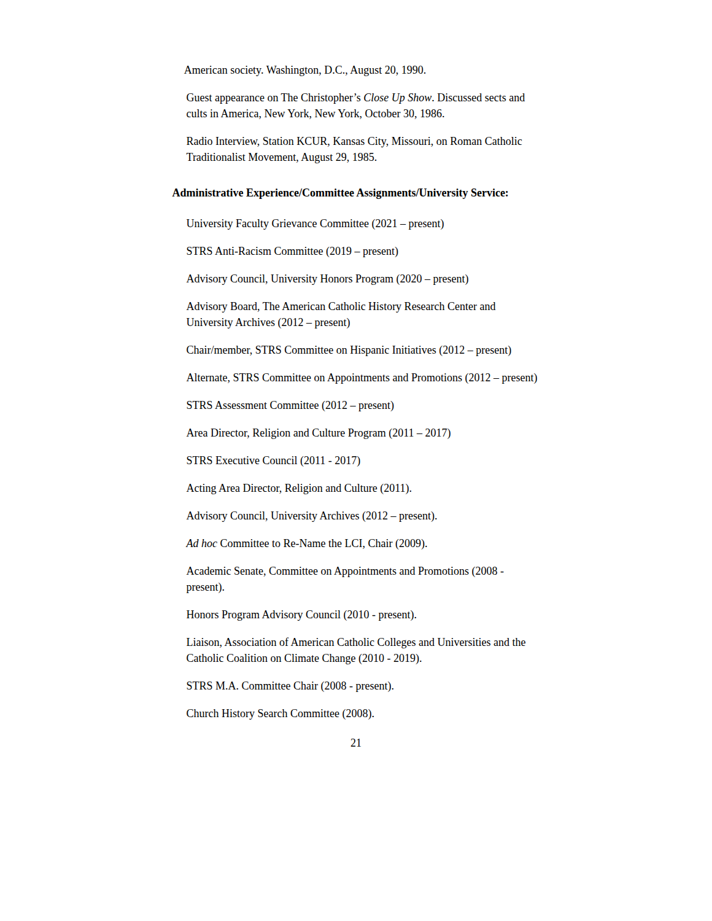American society. Washington, D.C., August 20, 1990.
Guest appearance on The Christopher’s Close Up Show. Discussed sects and cults in America, New York, New York, October 30, 1986.
Radio Interview, Station KCUR, Kansas City, Missouri, on Roman Catholic Traditionalist Movement, August 29, 1985.
Administrative Experience/Committee Assignments/University Service:
University Faculty Grievance Committee (2021 – present)
STRS Anti-Racism Committee (2019 – present)
Advisory Council, University Honors Program (2020 – present)
Advisory Board, The American Catholic History Research Center and University Archives (2012 – present)
Chair/member, STRS Committee on Hispanic Initiatives (2012 – present)
Alternate, STRS Committee on Appointments and Promotions (2012 – present)
STRS Assessment Committee (2012 – present)
Area Director, Religion and Culture Program (2011 – 2017)
STRS Executive Council (2011 - 2017)
Acting Area Director, Religion and Culture (2011).
Advisory Council, University Archives (2012 – present).
Ad hoc Committee to Re-Name the LCI, Chair (2009).
Academic Senate, Committee on Appointments and Promotions (2008 - present).
Honors Program Advisory Council (2010 - present).
Liaison, Association of American Catholic Colleges and Universities and the Catholic Coalition on Climate Change (2010 - 2019).
STRS M.A. Committee Chair (2008 - present).
Church History Search Committee (2008).
21